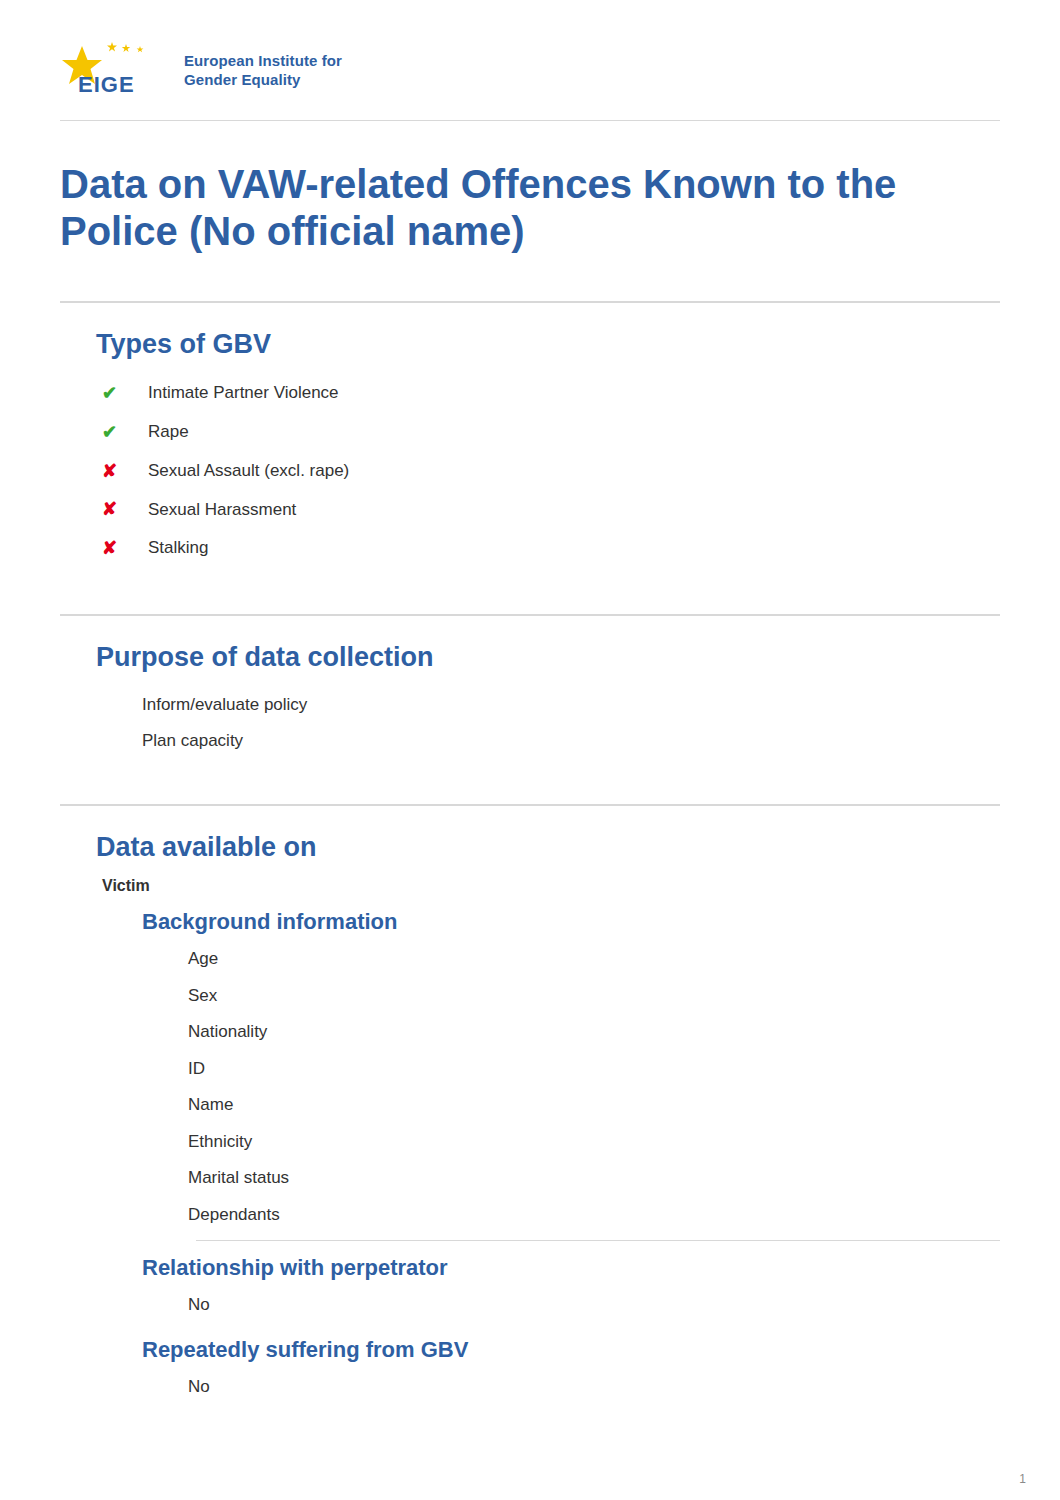EIGE
European Institute for
Gender Equality
Data on VAW-related Offences Known to the Police (No official name)
Types of GBV
✔Intimate Partner Violence
✔Rape
✘Sexual Assault (excl. rape)
✘Sexual Harassment
✘Stalking
Purpose of data collection
Inform/evaluate policy
Plan capacity
Data available on
Victim
Background information
Age
Sex
Nationality
ID
Name
Ethnicity
Marital status
Dependants
Relationship with perpetrator
No
Repeatedly suffering from GBV
No
1